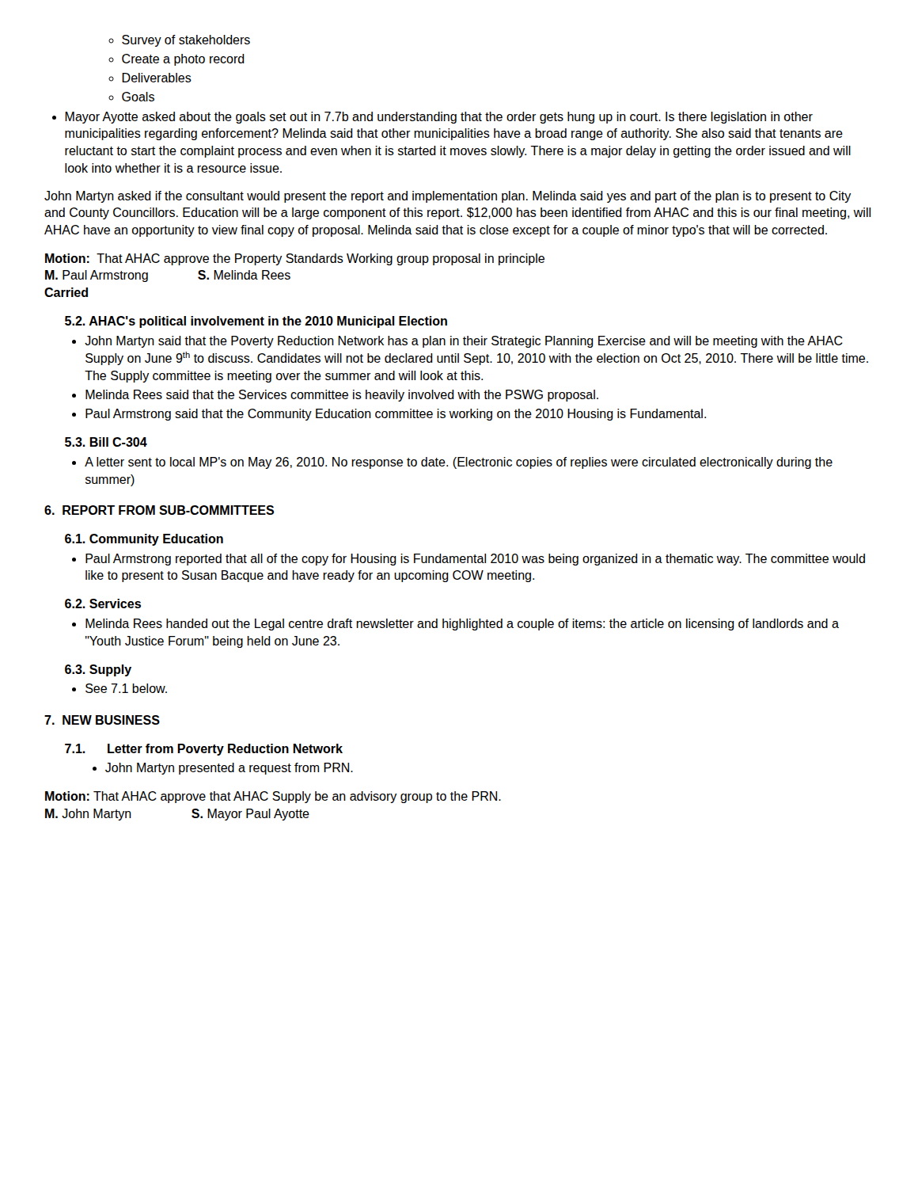Survey of stakeholders
Create a photo record
Deliverables
Goals
Mayor Ayotte asked about the goals set out in 7.7b and understanding that the order gets hung up in court. Is there legislation in other municipalities regarding enforcement? Melinda said that other municipalities have a broad range of authority. She also said that tenants are reluctant to start the complaint process and even when it is started it moves slowly. There is a major delay in getting the order issued and will look into whether it is a resource issue.
John Martyn asked if the consultant would present the report and implementation plan. Melinda said yes and part of the plan is to present to City and County Councillors. Education will be a large component of this report. $12,000 has been identified from AHAC and this is our final meeting, will AHAC have an opportunity to view final copy of proposal. Melinda said that is close except for a couple of minor typo's that will be corrected.
Motion: That AHAC approve the Property Standards Working group proposal in principle
M. Paul Armstrong S. Melinda Rees
Carried
5.2. AHAC's political involvement in the 2010 Municipal Election
John Martyn said that the Poverty Reduction Network has a plan in their Strategic Planning Exercise and will be meeting with the AHAC Supply on June 9th to discuss. Candidates will not be declared until Sept. 10, 2010 with the election on Oct 25, 2010. There will be little time. The Supply committee is meeting over the summer and will look at this.
Melinda Rees said that the Services committee is heavily involved with the PSWG proposal.
Paul Armstrong said that the Community Education committee is working on the 2010 Housing is Fundamental.
5.3. Bill C-304
A letter sent to local MP's on May 26, 2010. No response to date. (Electronic copies of replies were circulated electronically during the summer)
6. REPORT FROM SUB-COMMITTEES
6.1. Community Education
Paul Armstrong reported that all of the copy for Housing is Fundamental 2010 was being organized in a thematic way. The committee would like to present to Susan Bacque and have ready for an upcoming COW meeting.
6.2. Services
Melinda Rees handed out the Legal centre draft newsletter and highlighted a couple of items: the article on licensing of landlords and a "Youth Justice Forum" being held on June 23.
6.3. Supply
See 7.1 below.
7. NEW BUSINESS
7.1. Letter from Poverty Reduction Network
John Martyn presented a request from PRN.
Motion: That AHAC approve that AHAC Supply be an advisory group to the PRN.
M. John Martyn S. Mayor Paul Ayotte